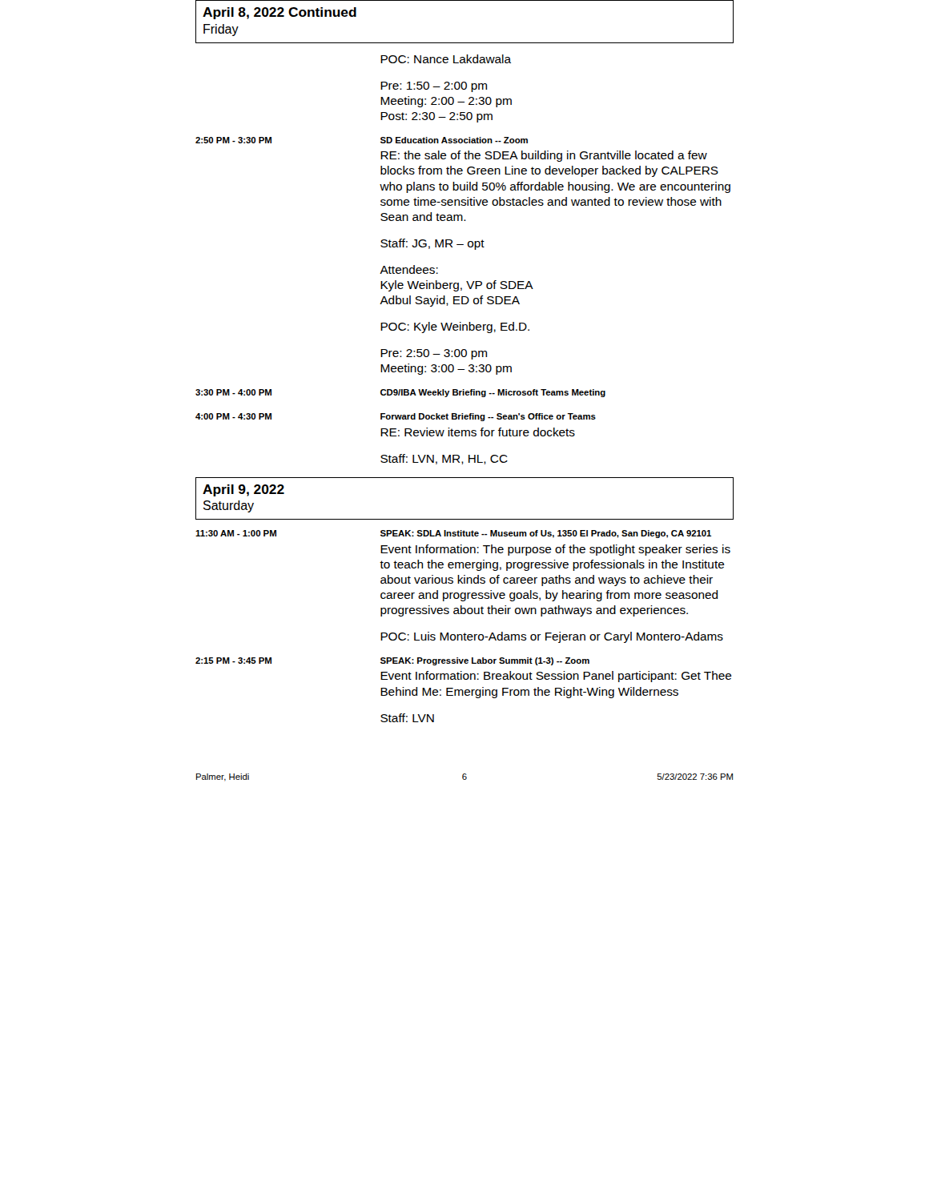April 8, 2022 Continued
Friday
| | | POC: Nance Lakdawala Pre: 1:50 – 2:00 pm Meeting: 2:00 – 2:30 pm Post: 2:30 – 2:50 pm |
| 2:50 PM - 3:30 PM | | SD Education Association -- Zoom RE: the sale of the SDEA building in Grantville located a few blocks from the Green Line to developer backed by CALPERS who plans to build 50% affordable housing. We are encountering some time-sensitive obstacles and wanted to review those with Sean and team. Staff: JG, MR – opt Attendees: Kyle Weinberg, VP of SDEA Adbul Sayid, ED of SDEA POC: Kyle Weinberg, Ed.D. Pre: 2:50 – 3:00 pm Meeting: 3:00 – 3:30 pm |
| 3:30 PM - 4:00 PM | | CD9/IBA Weekly Briefing -- Microsoft Teams Meeting |
| 4:00 PM - 4:30 PM | | Forward Docket Briefing -- Sean's Office or Teams RE: Review items for future dockets Staff: LVN, MR, HL, CC |
April 9, 2022
Saturday
| 11:30 AM - 1:00 PM | | SPEAK: SDLA Institute -- Museum of Us, 1350 El Prado, San Diego, CA 92101 Event Information: The purpose of the spotlight speaker series is to teach the emerging, progressive professionals in the Institute about various kinds of career paths and ways to achieve their career and progressive goals, by hearing from more seasoned progressives about their own pathways and experiences. POC: Luis Montero-Adams or Fejeran or Caryl Montero-Adams |
| 2:15 PM - 3:45 PM | | SPEAK: Progressive Labor Summit (1-3) -- Zoom Event Information: Breakout Session Panel participant: Get Thee Behind Me: Emerging From the Right-Wing Wilderness Staff: LVN |
Palmer, Heidi
6
5/23/2022 7:36 PM